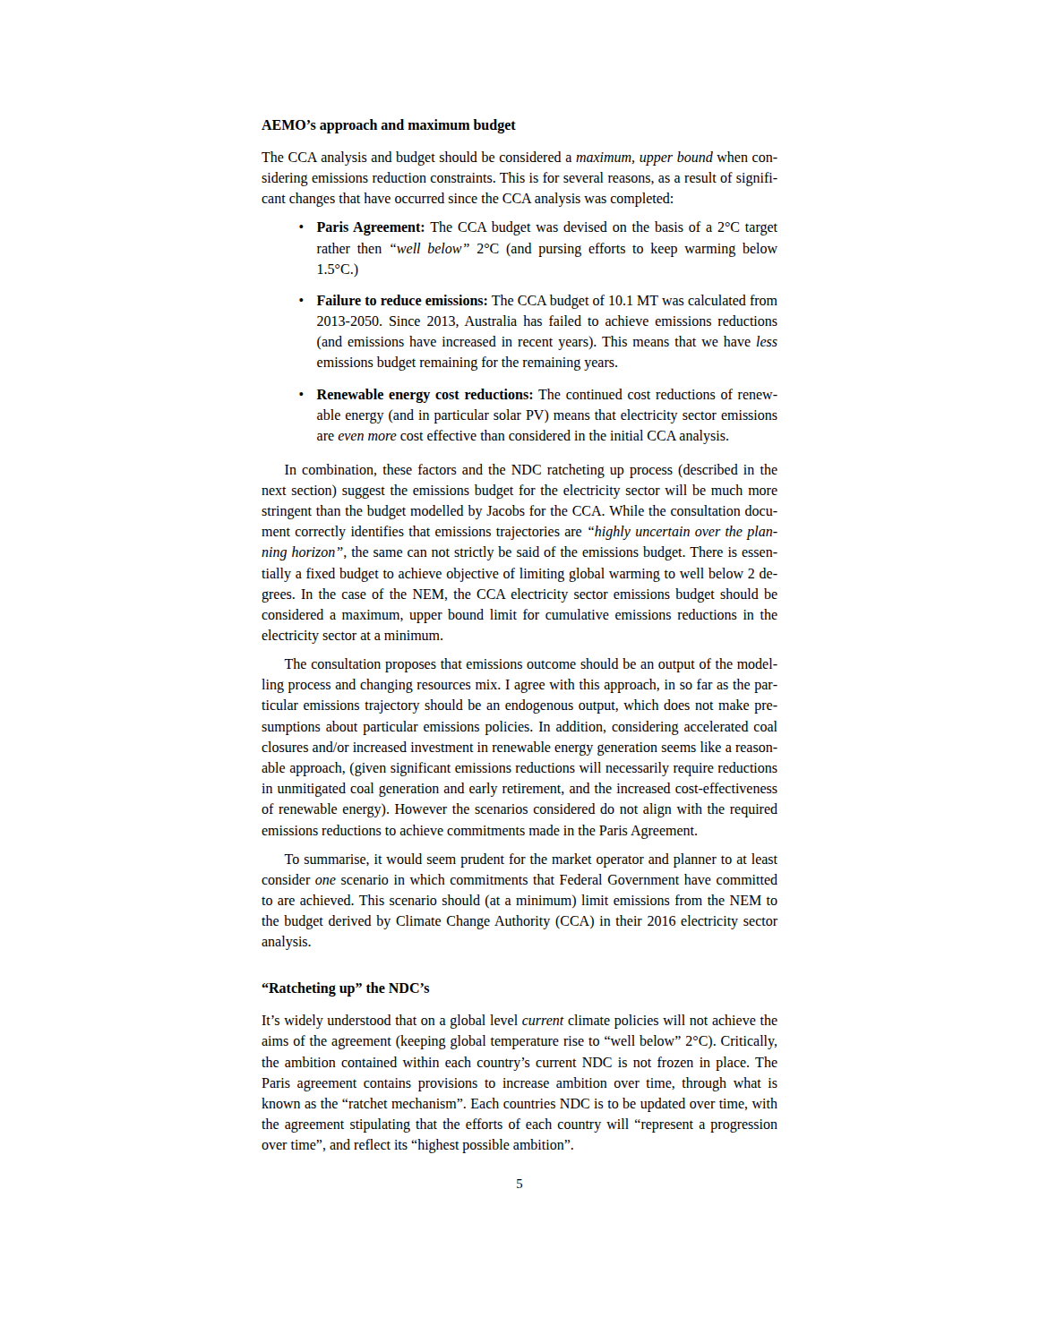AEMO’s approach and maximum budget
The CCA analysis and budget should be considered a maximum, upper bound when considering emissions reduction constraints. This is for several reasons, as a result of significant changes that have occurred since the CCA analysis was completed:
Paris Agreement: The CCA budget was devised on the basis of a 2°C target rather then “well below” 2°C (and pursing efforts to keep warming below 1.5°C.)
Failure to reduce emissions: The CCA budget of 10.1 MT was calculated from 2013-2050. Since 2013, Australia has failed to achieve emissions reductions (and emissions have increased in recent years). This means that we have less emissions budget remaining for the remaining years.
Renewable energy cost reductions: The continued cost reductions of renewable energy (and in particular solar PV) means that electricity sector emissions are even more cost effective than considered in the initial CCA analysis.
In combination, these factors and the NDC ratcheting up process (described in the next section) suggest the emissions budget for the electricity sector will be much more stringent than the budget modelled by Jacobs for the CCA. While the consultation document correctly identifies that emissions trajectories are “highly uncertain over the planning horizon”, the same can not strictly be said of the emissions budget. There is essentially a fixed budget to achieve objective of limiting global warming to well below 2 degrees. In the case of the NEM, the CCA electricity sector emissions budget should be considered a maximum, upper bound limit for cumulative emissions reductions in the electricity sector at a minimum.
The consultation proposes that emissions outcome should be an output of the modelling process and changing resources mix. I agree with this approach, in so far as the particular emissions trajectory should be an endogenous output, which does not make presumptions about particular emissions policies. In addition, considering accelerated coal closures and/or increased investment in renewable energy generation seems like a reasonable approach, (given significant emissions reductions will necessarily require reductions in unmitigated coal generation and early retirement, and the increased cost-effectiveness of renewable energy). However the scenarios considered do not align with the required emissions reductions to achieve commitments made in the Paris Agreement.
To summarise, it would seem prudent for the market operator and planner to at least consider one scenario in which commitments that Federal Government have committed to are achieved. This scenario should (at a minimum) limit emissions from the NEM to the budget derived by Climate Change Authority (CCA) in their 2016 electricity sector analysis.
“Ratcheting up” the NDC’s
It’s widely understood that on a global level current climate policies will not achieve the aims of the agreement (keeping global temperature rise to “well below” 2°C). Critically, the ambition contained within each country’s current NDC is not frozen in place. The Paris agreement contains provisions to increase ambition over time, through what is known as the “ratchet mechanism”. Each countries NDC is to be updated over time, with the agreement stipulating that the efforts of each country will “represent a progression over time”, and reflect its “highest possible ambition”.
5